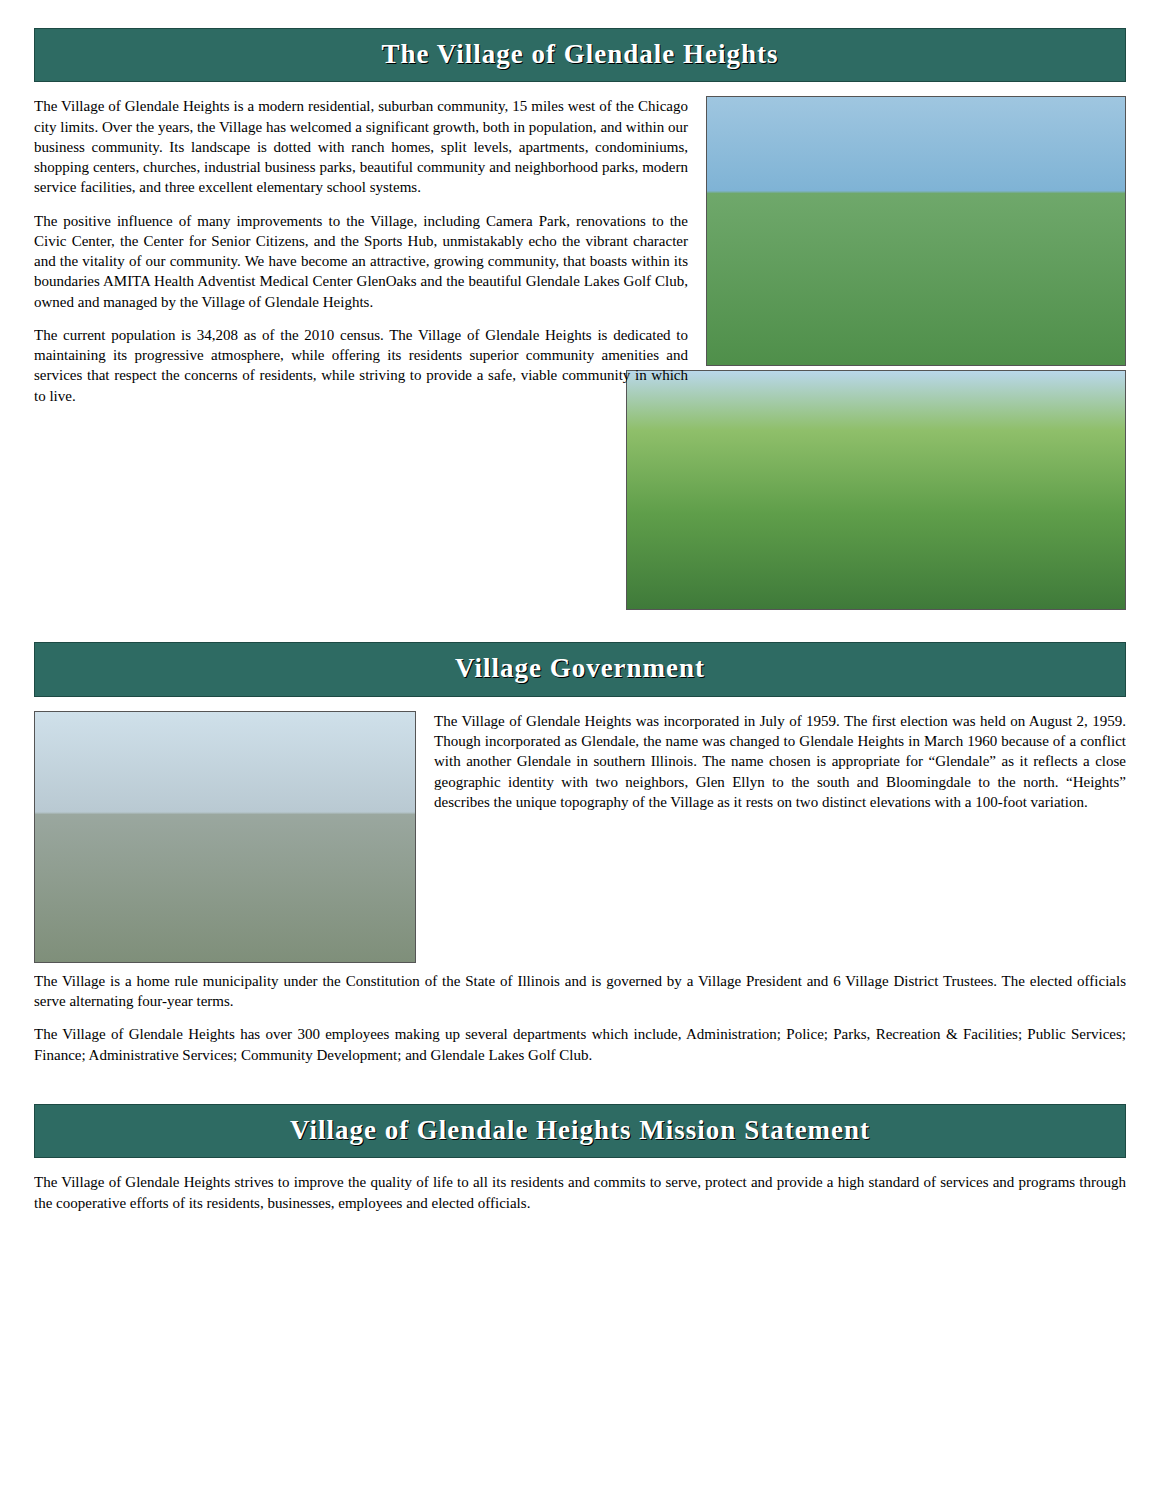The Village of Glendale Heights
The Village of Glendale Heights is a modern residential, suburban community, 15 miles west of the Chicago city limits. Over the years, the Village has welcomed a significant growth, both in population, and within our business community. Its landscape is dotted with ranch homes, split levels, apartments, condominiums, shopping centers, churches, industrial business parks, beautiful community and neighborhood parks, modern service facilities, and three excellent elementary school systems.
The positive influence of many improvements to the Village, including Camera Park, renovations to the Civic Center, the Center for Senior Citizens, and the Sports Hub, unmistakably echo the vibrant character and the vitality of our community. We have become an attractive, growing community, that boasts within its boundaries AMITA Health Adventist Medical Center GlenOaks and the beautiful Glendale Lakes Golf Club, owned and managed by the Village of Glendale Heights.
The current population is 34,208 as of the 2010 census. The Village of Glendale Heights is dedicated to maintaining its progressive atmosphere, while offering its residents superior community amenities and services that respect the concerns of residents, while striving to provide a safe, viable community in which to live.
Village Government
The Village of Glendale Heights was incorporated in July of 1959. The first election was held on August 2, 1959. Though incorporated as Glendale, the name was changed to Glendale Heights in March 1960 because of a conflict with another Glendale in southern Illinois. The name chosen is appropriate for “Glendale” as it reflects a close geographic identity with two neighbors, Glen Ellyn to the south and Bloomingdale to the north. “Heights” describes the unique topography of the Village as it rests on two distinct elevations with a 100-foot variation.
The Village is a home rule municipality under the Constitution of the State of Illinois and is governed by a Village President and 6 Village District Trustees. The elected officials serve alternating four-year terms.
The Village of Glendale Heights has over 300 employees making up several departments which include, Administration; Police; Parks, Recreation & Facilities; Public Services; Finance; Administrative Services; Community Development; and Glendale Lakes Golf Club.
Village of Glendale Heights Mission Statement
The Village of Glendale Heights strives to improve the quality of life to all its residents and commits to serve, protect and provide a high standard of services and programs through the cooperative efforts of its residents, businesses, employees and elected officials.